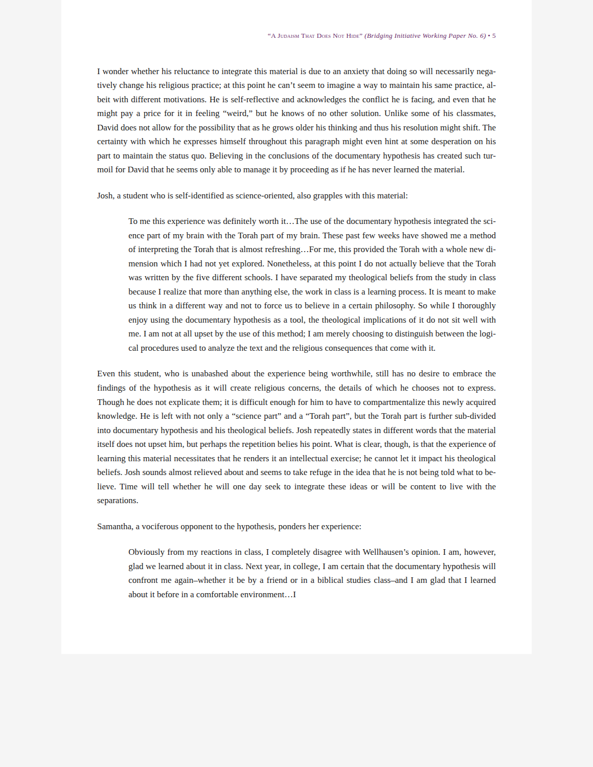“A Judaism That Does Not Hide” (Bridging Initiative Working Paper No. 6) • 5
I wonder whether his reluctance to integrate this material is due to an anxiety that doing so will necessarily negatively change his religious practice; at this point he can’t seem to imagine a way to maintain his same practice, albeit with different motivations. He is self-reflective and acknowledges the conflict he is facing, and even that he might pay a price for it in feeling “weird,” but he knows of no other solution. Unlike some of his classmates, David does not allow for the possibility that as he grows older his thinking and thus his resolution might shift. The certainty with which he expresses himself throughout this paragraph might even hint at some desperation on his part to maintain the status quo. Believing in the conclusions of the documentary hypothesis has created such turmoil for David that he seems only able to manage it by proceeding as if he has never learned the material.
Josh, a student who is self-identified as science-oriented, also grapples with this material:
To me this experience was definitely worth it…The use of the documentary hypothesis integrated the science part of my brain with the Torah part of my brain. These past few weeks have showed me a method of interpreting the Torah that is almost refreshing…For me, this provided the Torah with a whole new dimension which I had not yet explored. Nonetheless, at this point I do not actually believe that the Torah was written by the five different schools. I have separated my theological beliefs from the study in class because I realize that more than anything else, the work in class is a learning process. It is meant to make us think in a different way and not to force us to believe in a certain philosophy. So while I thoroughly enjoy using the documentary hypothesis as a tool, the theological implications of it do not sit well with me. I am not at all upset by the use of this method; I am merely choosing to distinguish between the logical procedures used to analyze the text and the religious consequences that come with it.
Even this student, who is unabashed about the experience being worthwhile, still has no desire to embrace the findings of the hypothesis as it will create religious concerns, the details of which he chooses not to express. Though he does not explicate them; it is difficult enough for him to have to compartmentalize this newly acquired knowledge. He is left with not only a “science part” and a “Torah part”, but the Torah part is further sub-divided into documentary hypothesis and his theological beliefs. Josh repeatedly states in different words that the material itself does not upset him, but perhaps the repetition belies his point. What is clear, though, is that the experience of learning this material necessitates that he renders it an intellectual exercise; he cannot let it impact his theological beliefs. Josh sounds almost relieved about and seems to take refuge in the idea that he is not being told what to believe. Time will tell whether he will one day seek to integrate these ideas or will be content to live with the separations.
Samantha, a vociferous opponent to the hypothesis, ponders her experience:
Obviously from my reactions in class, I completely disagree with Wellhausen’s opinion. I am, however, glad we learned about it in class. Next year, in college, I am certain that the documentary hypothesis will confront me again–whether it be by a friend or in a biblical studies class–and I am glad that I learned about it before in a comfortable environment…I